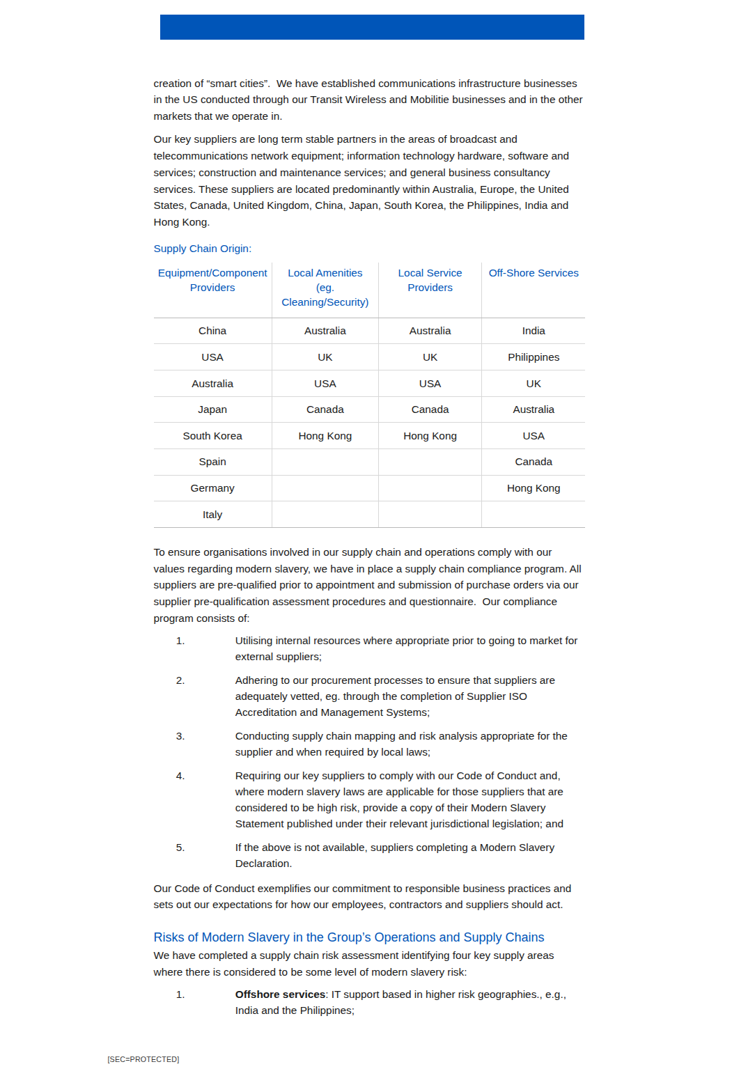creation of “smart cities”. We have established communications infrastructure businesses in the US conducted through our Transit Wireless and Mobilitie businesses and in the other markets that we operate in.
Our key suppliers are long term stable partners in the areas of broadcast and telecommunications network equipment; information technology hardware, software and services; construction and maintenance services; and general business consultancy services. These suppliers are located predominantly within Australia, Europe, the United States, Canada, United Kingdom, China, Japan, South Korea, the Philippines, India and Hong Kong.
Supply Chain Origin:
| Equipment/Component Providers | Local Amenities (eg. Cleaning/Security) | Local Service Providers | Off-Shore Services |
| --- | --- | --- | --- |
| China | Australia | Australia | India |
| USA | UK | UK | Philippines |
| Australia | USA | USA | UK |
| Japan | Canada | Canada | Australia |
| South Korea | Hong Kong | Hong Kong | USA |
| Spain | | | Canada |
| Germany | | | Hong Kong |
| Italy | | | |
To ensure organisations involved in our supply chain and operations comply with our values regarding modern slavery, we have in place a supply chain compliance program. All suppliers are pre-qualified prior to appointment and submission of purchase orders via our supplier pre-qualification assessment procedures and questionnaire. Our compliance program consists of:
Utilising internal resources where appropriate prior to going to market for external suppliers;
Adhering to our procurement processes to ensure that suppliers are adequately vetted, eg. through the completion of Supplier ISO Accreditation and Management Systems;
Conducting supply chain mapping and risk analysis appropriate for the supplier and when required by local laws;
Requiring our key suppliers to comply with our Code of Conduct and, where modern slavery laws are applicable for those suppliers that are considered to be high risk, provide a copy of their Modern Slavery Statement published under their relevant jurisdictional legislation; and
If the above is not available, suppliers completing a Modern Slavery Declaration.
Our Code of Conduct exemplifies our commitment to responsible business practices and sets out our expectations for how our employees, contractors and suppliers should act.
Risks of Modern Slavery in the Group’s Operations and Supply Chains
We have completed a supply chain risk assessment identifying four key supply areas where there is considered to be some level of modern slavery risk:
Offshore services: IT support based in higher risk geographies., e.g., India and the Philippines;
[SEC=PROTECTED]